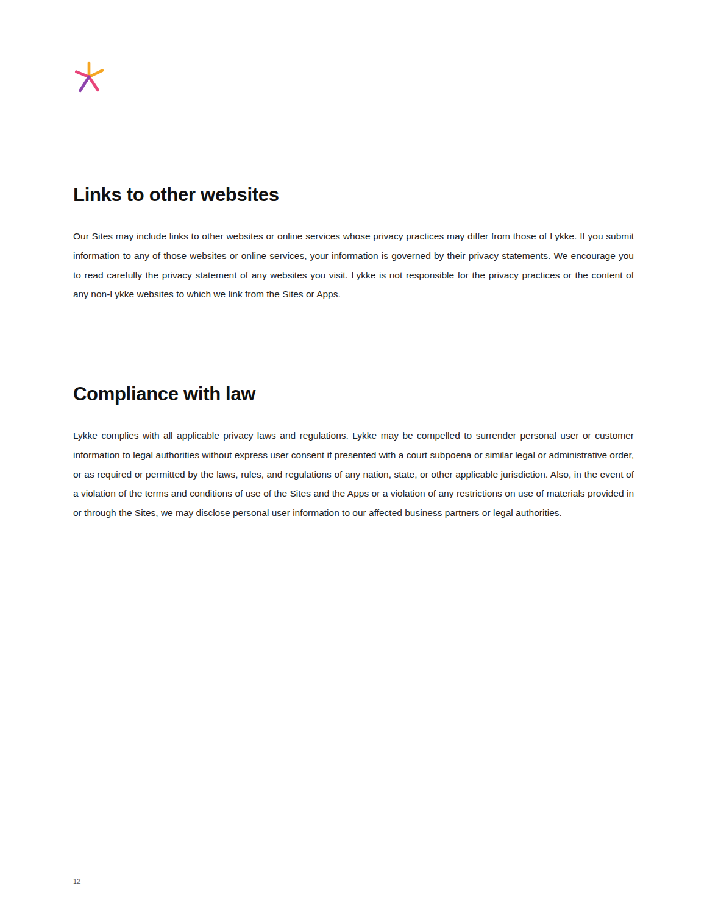Links to other websites
Our Sites may include links to other websites or online services whose privacy practices may differ from those of Lykke. If you submit information to any of those websites or online services, your information is governed by their privacy statements. We encourage you to read carefully the privacy statement of any websites you visit. Lykke is not responsible for the privacy practices or the content of any non-Lykke websites to which we link from the Sites or Apps.
Compliance with law
Lykke complies with all applicable privacy laws and regulations. Lykke may be compelled to surrender personal user or customer information to legal authorities without express user consent if presented with a court subpoena or similar legal or administrative order, or as required or permitted by the laws, rules, and regulations of any nation, state, or other applicable jurisdiction. Also, in the event of a violation of the terms and conditions of use of the Sites and the Apps or a violation of any restrictions on use of materials provided in or through the Sites, we may disclose personal user information to our affected business partners or legal authorities.
12